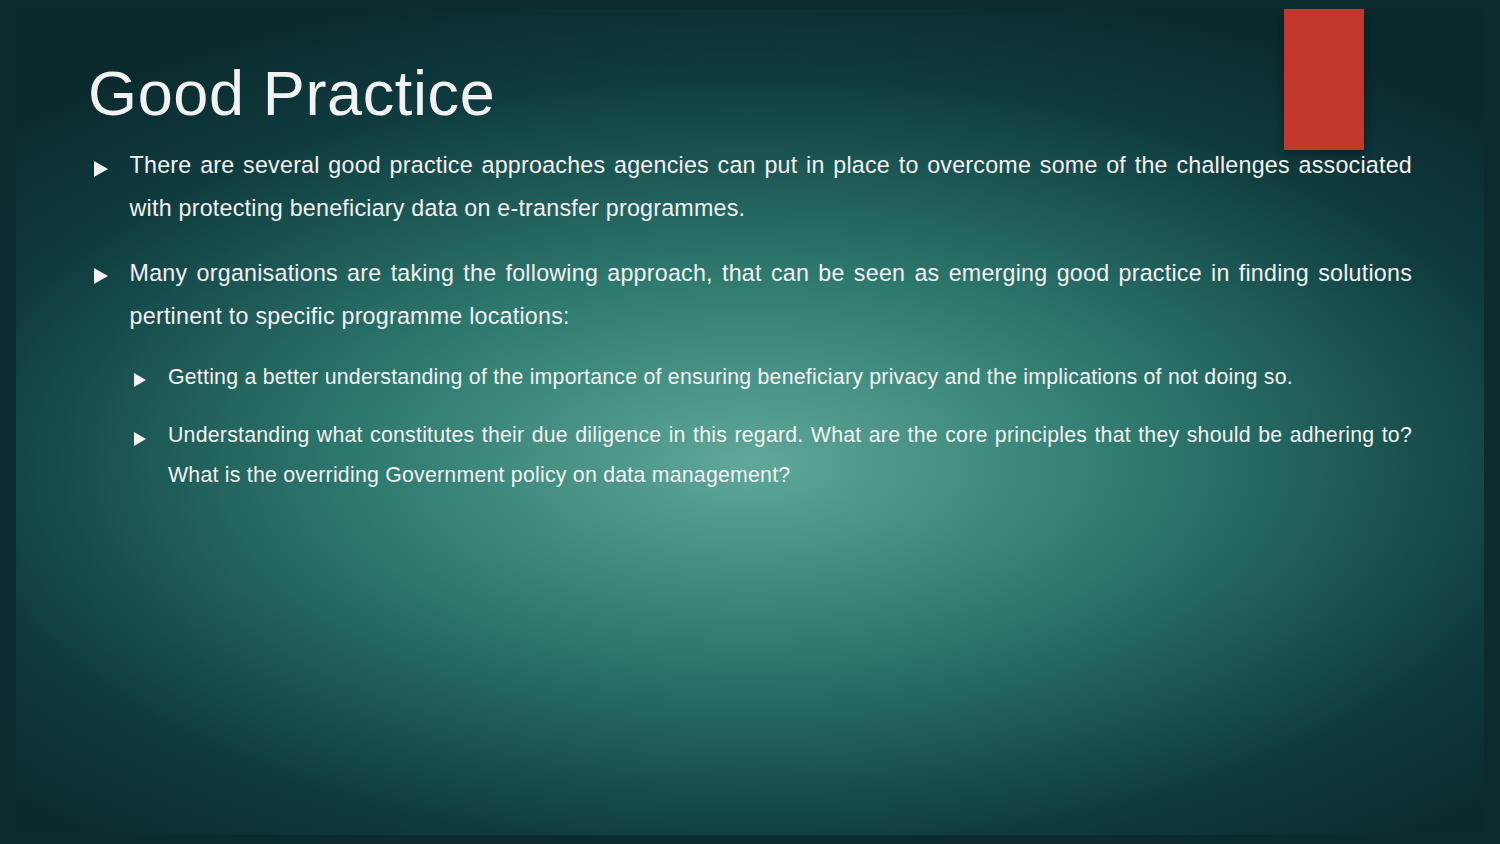Good Practice
There are several good practice approaches agencies can put in place to overcome some of the challenges associated with protecting beneficiary data on e-transfer programmes.
Many organisations are taking the following approach, that can be seen as emerging good practice in finding solutions pertinent to specific programme locations:
Getting a better understanding of the importance of ensuring beneficiary privacy and the implications of not doing so.
Understanding what constitutes their due diligence in this regard. What are the core principles that they should be adhering to? What is the overriding Government policy on data management?